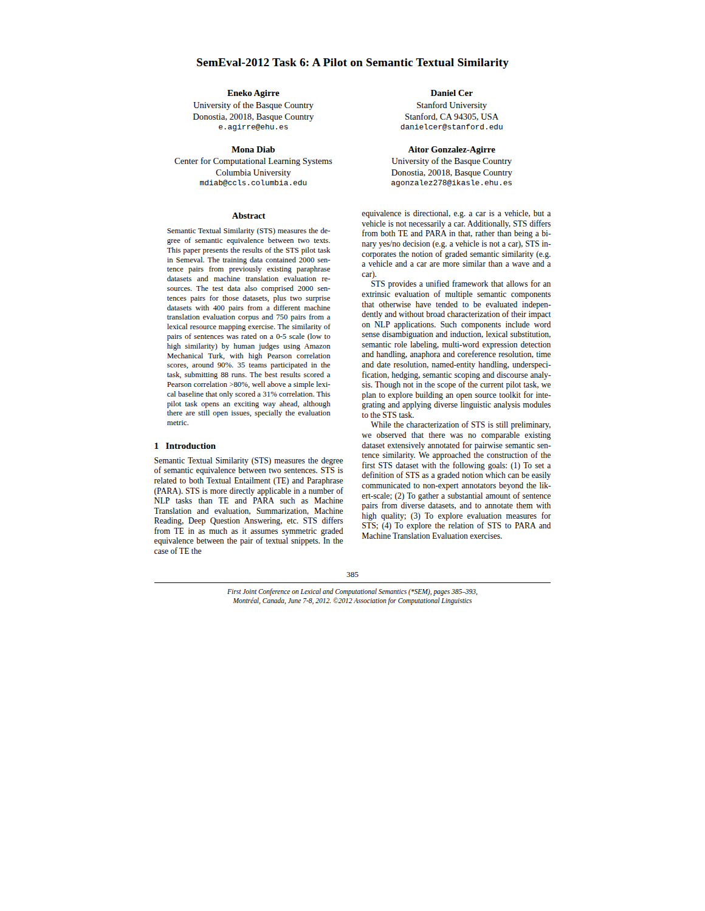SemEval-2012 Task 6: A Pilot on Semantic Textual Similarity
| Eneko Agirre University of the Basque Country Donostia, 20018, Basque Country e.agirre@ehu.es | Daniel Cer Stanford University Stanford, CA 94305, USA danielcer@stanford.edu |
| Mona Diab Center for Computational Learning Systems Columbia University mdiab@ccls.columbia.edu | Aitor Gonzalez-Agirre University of the Basque Country Donostia, 20018, Basque Country agonzalez278@ikasle.ehu.es |
Abstract
Semantic Textual Similarity (STS) measures the degree of semantic equivalence between two texts. This paper presents the results of the STS pilot task in Semeval. The training data contained 2000 sentence pairs from previously existing paraphrase datasets and machine translation evaluation resources. The test data also comprised 2000 sentences pairs for those datasets, plus two surprise datasets with 400 pairs from a different machine translation evaluation corpus and 750 pairs from a lexical resource mapping exercise. The similarity of pairs of sentences was rated on a 0-5 scale (low to high similarity) by human judges using Amazon Mechanical Turk, with high Pearson correlation scores, around 90%. 35 teams participated in the task, submitting 88 runs. The best results scored a Pearson correlation >80%, well above a simple lexical baseline that only scored a 31% correlation. This pilot task opens an exciting way ahead, although there are still open issues, specially the evaluation metric.
1 Introduction
Semantic Textual Similarity (STS) measures the degree of semantic equivalence between two sentences. STS is related to both Textual Entailment (TE) and Paraphrase (PARA). STS is more directly applicable in a number of NLP tasks than TE and PARA such as Machine Translation and evaluation, Summarization, Machine Reading, Deep Question Answering, etc. STS differs from TE in as much as it assumes symmetric graded equivalence between the pair of textual snippets. In the case of TE the
equivalence is directional, e.g. a car is a vehicle, but a vehicle is not necessarily a car. Additionally, STS differs from both TE and PARA in that, rather than being a binary yes/no decision (e.g. a vehicle is not a car), STS incorporates the notion of graded semantic similarity (e.g. a vehicle and a car are more similar than a wave and a car).
STS provides a unified framework that allows for an extrinsic evaluation of multiple semantic components that otherwise have tended to be evaluated independently and without broad characterization of their impact on NLP applications. Such components include word sense disambiguation and induction, lexical substitution, semantic role labeling, multi-word expression detection and handling, anaphora and coreference resolution, time and date resolution, named-entity handling, underspecification, hedging, semantic scoping and discourse analysis. Though not in the scope of the current pilot task, we plan to explore building an open source toolkit for integrating and applying diverse linguistic analysis modules to the STS task.
While the characterization of STS is still preliminary, we observed that there was no comparable existing dataset extensively annotated for pairwise semantic sentence similarity. We approached the construction of the first STS dataset with the following goals: (1) To set a definition of STS as a graded notion which can be easily communicated to non-expert annotators beyond the likert-scale; (2) To gather a substantial amount of sentence pairs from diverse datasets, and to annotate them with high quality; (3) To explore evaluation measures for STS; (4) To explore the relation of STS to PARA and Machine Translation Evaluation exercises.
385
First Joint Conference on Lexical and Computational Semantics (*SEM), pages 385–393,
Montréal, Canada, June 7-8, 2012. ©2012 Association for Computational Linguistics